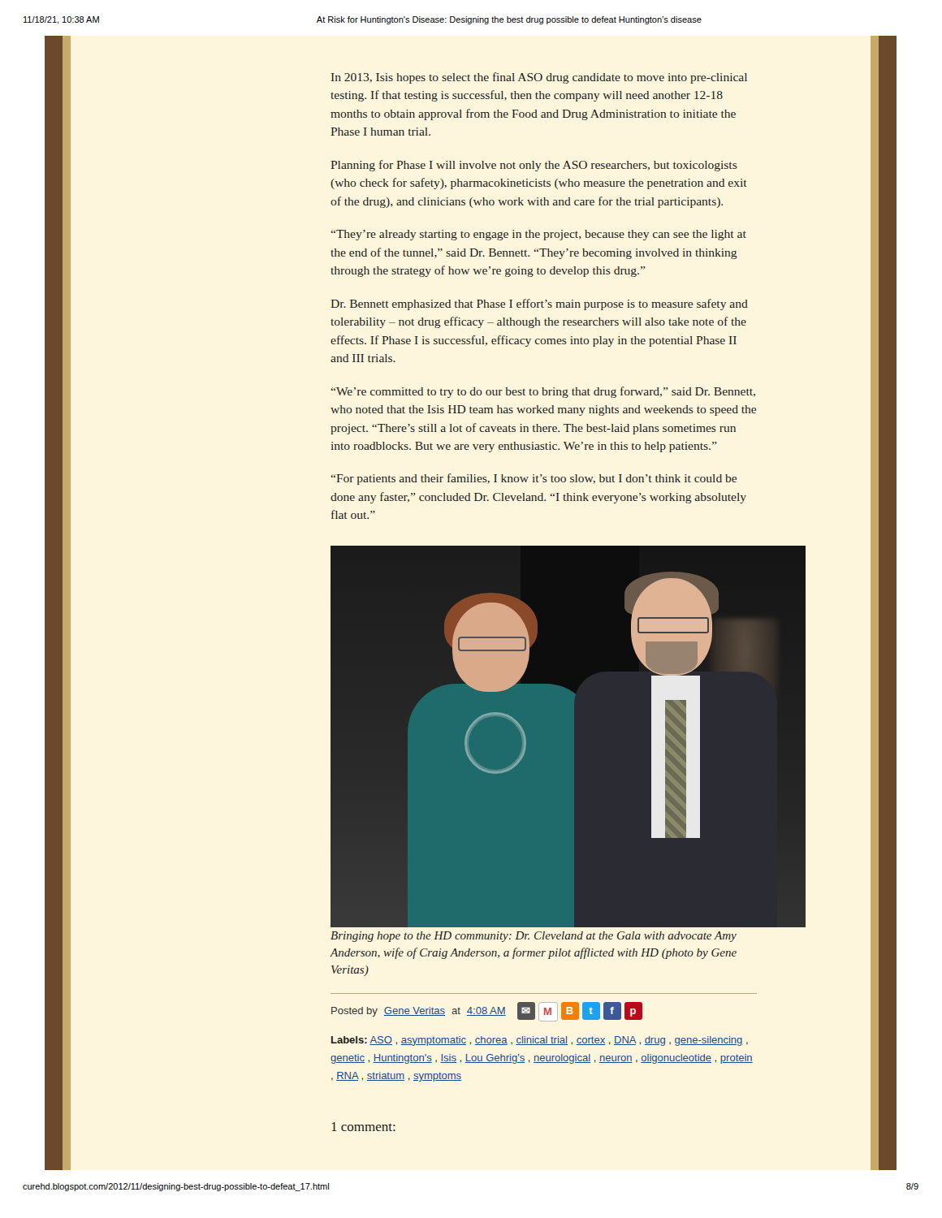11/18/21, 10:38 AM
At Risk for Huntington's Disease: Designing the best drug possible to defeat Huntington’s disease
In 2013, Isis hopes to select the final ASO drug candidate to move into pre-clinical testing. If that testing is successful, then the company will need another 12-18 months to obtain approval from the Food and Drug Administration to initiate the Phase I human trial.
Planning for Phase I will involve not only the ASO researchers, but toxicologists (who check for safety), pharmacokineticists (who measure the penetration and exit of the drug), and clinicians (who work with and care for the trial participants).
“They’re already starting to engage in the project, because they can see the light at the end of the tunnel,” said Dr. Bennett. “They’re becoming involved in thinking through the strategy of how we’re going to develop this drug.”
Dr. Bennett emphasized that Phase I effort’s main purpose is to measure safety and tolerability – not drug efficacy – although the researchers will also take note of the effects. If Phase I is successful, efficacy comes into play in the potential Phase II and III trials.
“We’re committed to try to do our best to bring that drug forward,” said Dr. Bennett, who noted that the Isis HD team has worked many nights and weekends to speed the project. “There’s still a lot of caveats in there. The best-laid plans sometimes run into roadblocks. But we are very enthusiastic. We’re in this to help patients.”
“For patients and their families, I know it’s too slow, but I don’t think it could be done any faster,” concluded Dr. Cleveland. “I think everyone’s working absolutely flat out.”
Bringing hope to the HD community: Dr. Cleveland at the Gala with advocate Amy Anderson, wife of Craig Anderson, a former pilot afflicted with HD (photo by Gene Veritas)
Posted by Gene Veritas at 4:08 AM ✉ M B t f p
Labels: ASO , asymptomatic , chorea , clinical trial , cortex , DNA , drug , gene-silencing , genetic , Huntington's , Isis , Lou Gehrig's , neurological , neuron , oligonucleotide , protein , RNA , striatum , symptoms
1 comment:
curehd.blogspot.com/2012/11/designing-best-drug-possible-to-defeat_17.html
8/9